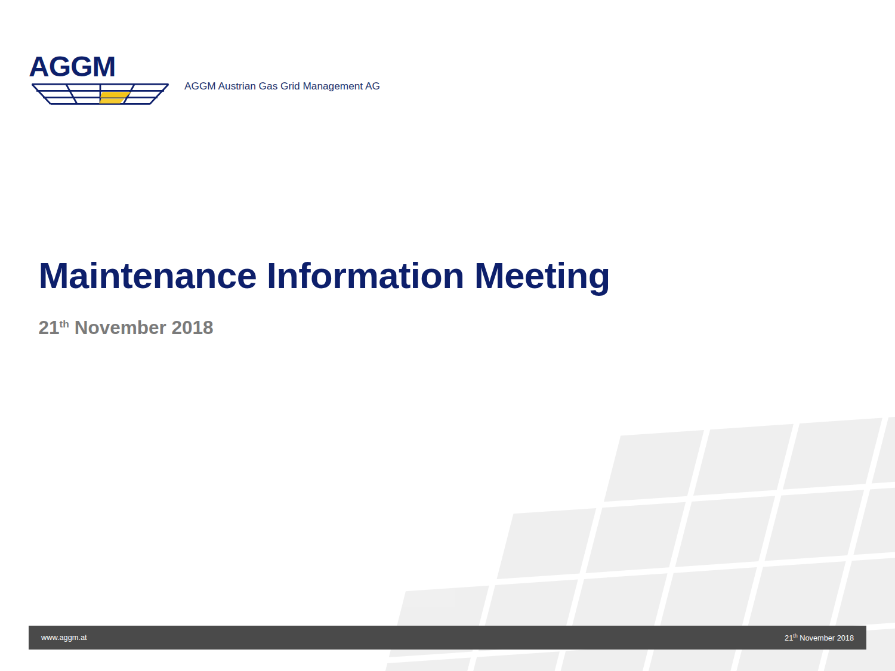AGGM
AGGM Austrian Gas Grid Management AG
Maintenance Information Meeting
21th November 2018
www.aggm.at 21th November 2018